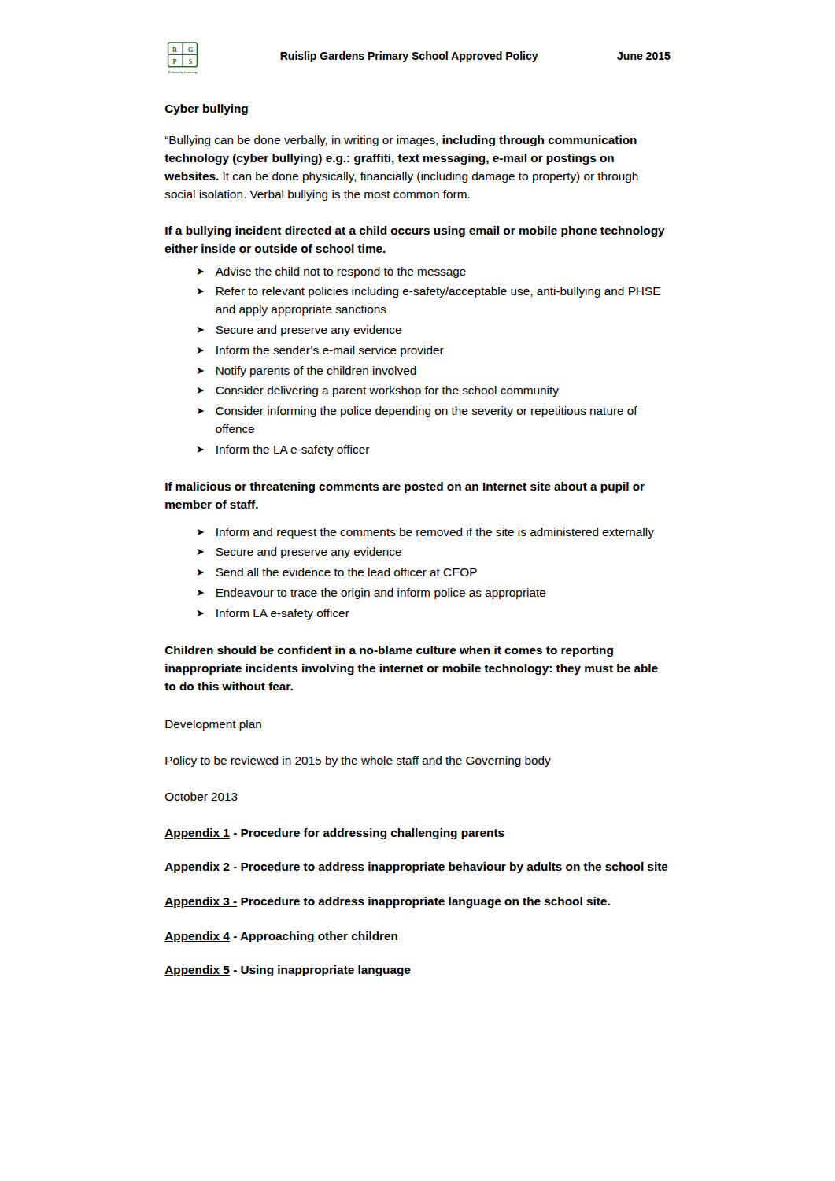R G P S Enhancing Learning
Ruislip Gardens Primary School Approved Policy
June 2015
Cyber bullying
“Bullying can be done verbally, in writing or images, including through communication technology (cyber bullying) e.g.: graffiti, text messaging, e-mail or postings on websites. It can be done physically, financially (including damage to property) or through social isolation. Verbal bullying is the most common form.
If a bullying incident directed at a child occurs using email or mobile phone technology either inside or outside of school time.
Advise the child not to respond to the message
Refer to relevant policies including e-safety/acceptable use, anti-bullying and PHSE and apply appropriate sanctions
Secure and preserve any evidence
Inform the sender’s e-mail service provider
Notify parents of the children involved
Consider delivering a parent workshop for the school community
Consider informing the police depending on the severity or repetitious nature of offence
Inform the LA e-safety officer
If malicious or threatening comments are posted on an Internet site about a pupil or member of staff.
Inform and request the comments be removed if the site is administered externally
Secure and preserve any evidence
Send all the evidence to the lead officer at CEOP
Endeavour to trace the origin and inform police as appropriate
Inform LA e-safety officer
Children should be confident in a no-blame culture when it comes to reporting inappropriate incidents involving the internet or mobile technology: they must be able to do this without fear.
Development plan
Policy to be reviewed in 2015 by the whole staff and the Governing body
October 2013
Appendix 1 - Procedure for addressing challenging parents
Appendix 2 - Procedure to address inappropriate behaviour by adults on the school site
Appendix 3 - Procedure to address inappropriate language on the school site.
Appendix 4 - Approaching other children
Appendix 5 - Using inappropriate language